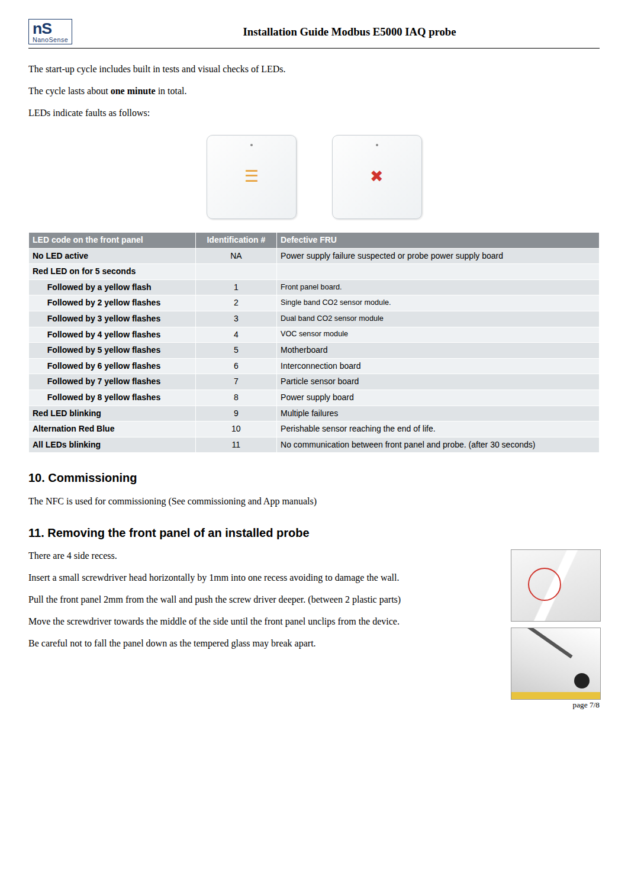nS NanoSense
Installation Guide Modbus E5000 IAQ probe
The start-up cycle includes built in tests and visual checks of LEDs.
The cycle lasts about one minute in total.
LEDs indicate faults as follows:
☰
✖
| LED code on the front panel | Identification # | Defective FRU |
| --- | --- | --- |
| No LED active | NA | Power supply failure suspected or probe power supply board |
| Red LED on for 5 seconds | | |
| Followed by a yellow flash | 1 | Front panel board. |
| Followed by 2 yellow flashes | 2 | Single band CO2 sensor module. |
| Followed by 3 yellow flashes | 3 | Dual band CO2 sensor module |
| Followed by 4 yellow flashes | 4 | VOC sensor module |
| Followed by 5 yellow flashes | 5 | Motherboard |
| Followed by 6 yellow flashes | 6 | Interconnection board |
| Followed by 7 yellow flashes | 7 | Particle sensor board |
| Followed by 8 yellow flashes | 8 | Power supply board |
| Red LED blinking | 9 | Multiple failures |
| Alternation Red Blue | 10 | Perishable sensor reaching the end of life. |
| All LEDs blinking | 11 | No communication between front panel and probe. (after 30 seconds) |
10. Commissioning
The NFC is used for commissioning (See commissioning and App manuals)
11. Removing the front panel of an installed probe
There are 4 side recess.
Insert a small screwdriver head horizontally by 1mm into one recess avoiding to damage the wall.
Pull the front panel 2mm from the wall and push the screw driver deeper. (between 2 plastic parts)
Move the screwdriver towards the middle of the side until the front panel unclips from the device.
Be careful not to fall the panel down as the tempered glass may break apart.
page 7/8